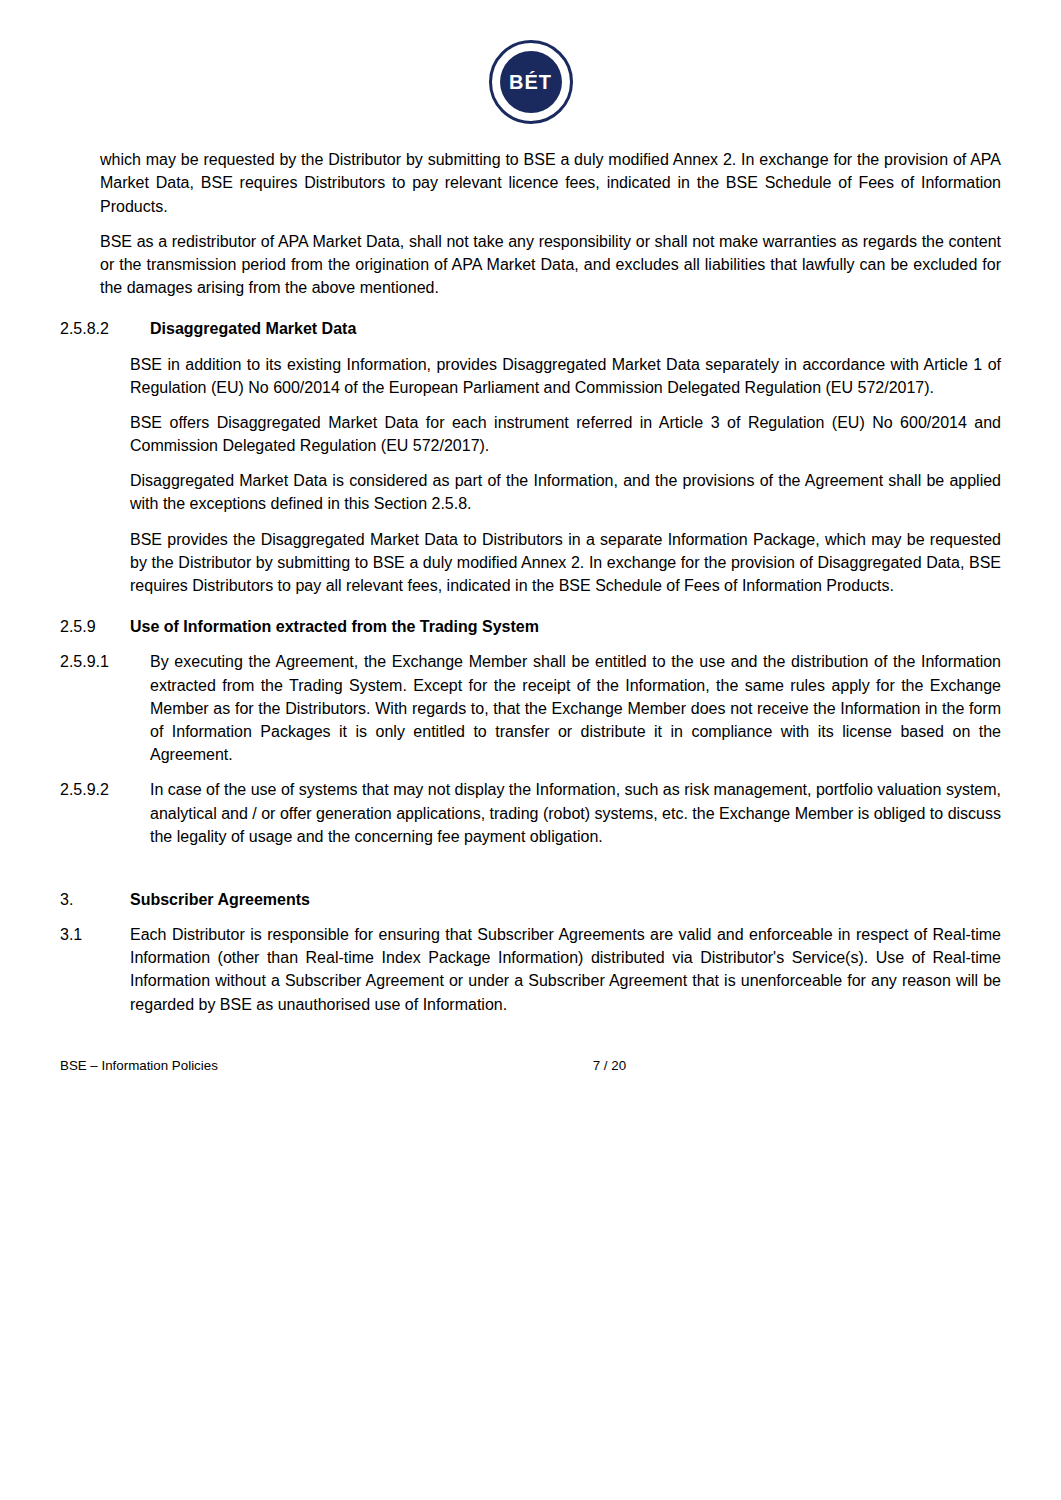BÉT
which may be requested by the Distributor by submitting to BSE a duly modified Annex 2. In exchange for the provision of APA Market Data, BSE requires Distributors to pay relevant licence fees, indicated in the BSE Schedule of Fees of Information Products.
BSE as a redistributor of APA Market Data, shall not take any responsibility or shall not make warranties as regards the content or the transmission period from the origination of APA Market Data, and excludes all liabilities that lawfully can be excluded for the damages arising from the above mentioned.
2.5.8.2
Disaggregated Market Data
BSE in addition to its existing Information, provides Disaggregated Market Data separately in accordance with Article 1 of Regulation (EU) No 600/2014 of the European Parliament and Commission Delegated Regulation (EU 572/2017).
BSE offers Disaggregated Market Data for each instrument referred in Article 3 of Regulation (EU) No 600/2014 and Commission Delegated Regulation (EU 572/2017).
Disaggregated Market Data is considered as part of the Information, and the provisions of the Agreement shall be applied with the exceptions defined in this Section 2.5.8.
BSE provides the Disaggregated Market Data to Distributors in a separate Information Package, which may be requested by the Distributor by submitting to BSE a duly modified Annex 2. In exchange for the provision of Disaggregated Data, BSE requires Distributors to pay all relevant fees, indicated in the BSE Schedule of Fees of Information Products.
2.5.9
Use of Information extracted from the Trading System
2.5.9.1
By executing the Agreement, the Exchange Member shall be entitled to the use and the distribution of the Information extracted from the Trading System. Except for the receipt of the Information, the same rules apply for the Exchange Member as for the Distributors. With regards to, that the Exchange Member does not receive the Information in the form of Information Packages it is only entitled to transfer or distribute it in compliance with its license based on the Agreement.
2.5.9.2
In case of the use of systems that may not display the Information, such as risk management, portfolio valuation system, analytical and / or offer generation applications, trading (robot) systems, etc. the Exchange Member is obliged to discuss the legality of usage and the concerning fee payment obligation.
3.
Subscriber Agreements
3.1
Each Distributor is responsible for ensuring that Subscriber Agreements are valid and enforceable in respect of Real-time Information (other than Real-time Index Package Information) distributed via Distributor's Service(s). Use of Real-time Information without a Subscriber Agreement or under a Subscriber Agreement that is unenforceable for any reason will be regarded by BSE as unauthorised use of Information.
BSE – Information Policies
7 / 20